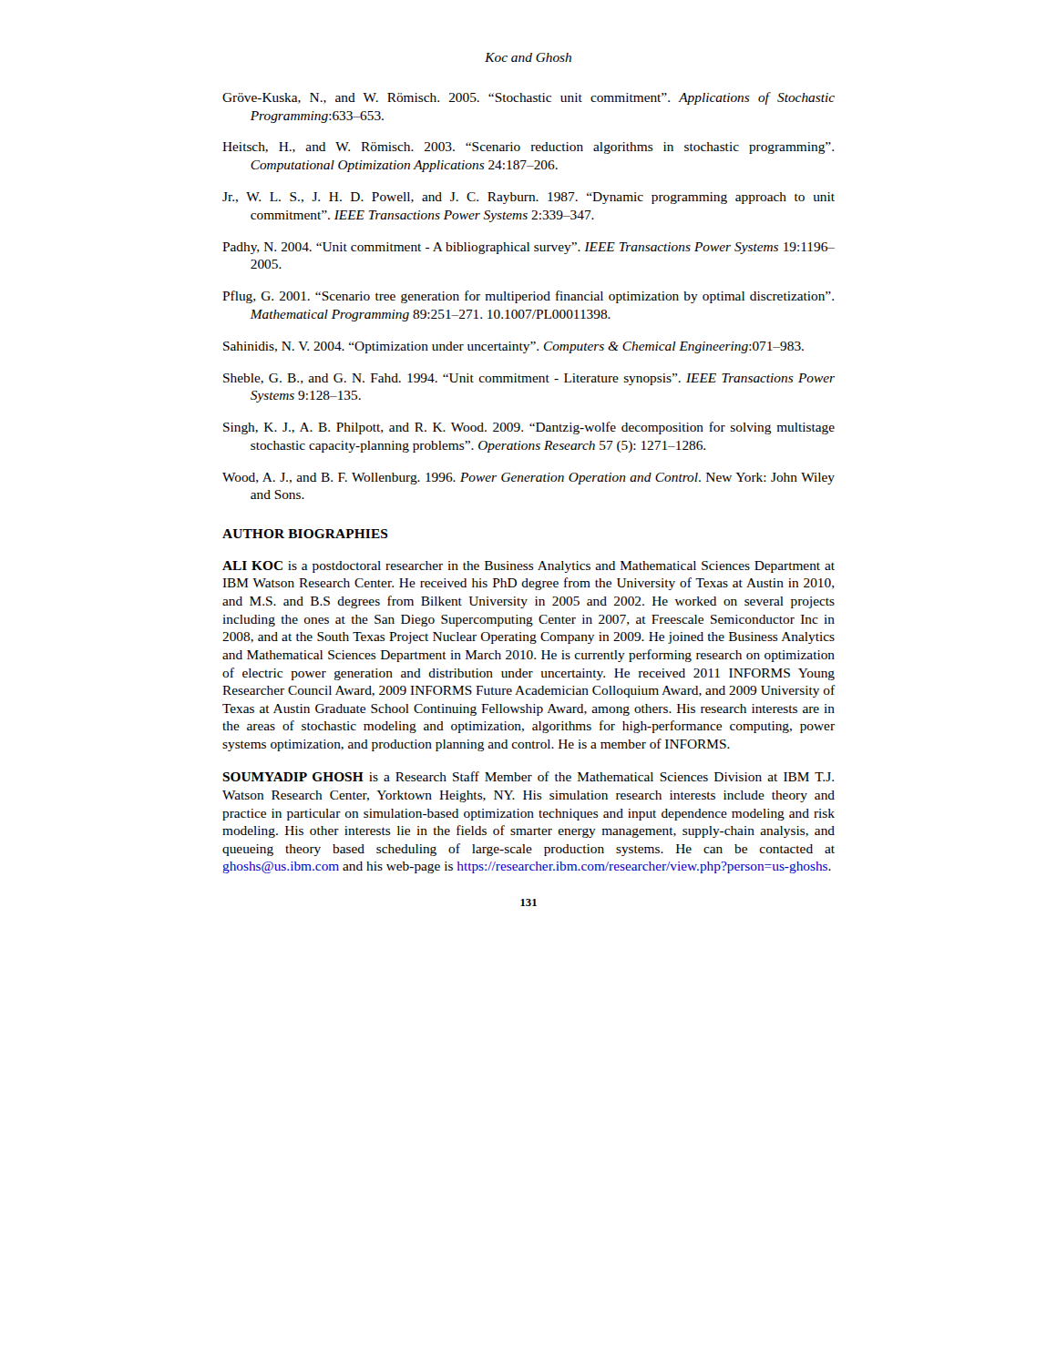Koc and Ghosh
Gröve-Kuska, N., and W. Römisch. 2005. “Stochastic unit commitment”. Applications of Stochastic Programming:633–653.
Heitsch, H., and W. Römisch. 2003. “Scenario reduction algorithms in stochastic programming”. Computational Optimization Applications 24:187–206.
Jr., W. L. S., J. H. D. Powell, and J. C. Rayburn. 1987. “Dynamic programming approach to unit commitment”. IEEE Transactions Power Systems 2:339–347.
Padhy, N. 2004. “Unit commitment - A bibliographical survey”. IEEE Transactions Power Systems 19:1196–2005.
Pflug, G. 2001. “Scenario tree generation for multiperiod financial optimization by optimal discretization”. Mathematical Programming 89:251–271. 10.1007/PL00011398.
Sahinidis, N. V. 2004. “Optimization under uncertainty”. Computers & Chemical Engineering:071–983.
Sheble, G. B., and G. N. Fahd. 1994. “Unit commitment - Literature synopsis”. IEEE Transactions Power Systems 9:128–135.
Singh, K. J., A. B. Philpott, and R. K. Wood. 2009. “Dantzig-wolfe decomposition for solving multistage stochastic capacity-planning problems”. Operations Research 57 (5): 1271–1286.
Wood, A. J., and B. F. Wollenburg. 1996. Power Generation Operation and Control. New York: John Wiley and Sons.
AUTHOR BIOGRAPHIES
ALI KOC is a postdoctoral researcher in the Business Analytics and Mathematical Sciences Department at IBM Watson Research Center. He received his PhD degree from the University of Texas at Austin in 2010, and M.S. and B.S degrees from Bilkent University in 2005 and 2002. He worked on several projects including the ones at the San Diego Supercomputing Center in 2007, at Freescale Semiconductor Inc in 2008, and at the South Texas Project Nuclear Operating Company in 2009. He joined the Business Analytics and Mathematical Sciences Department in March 2010. He is currently performing research on optimization of electric power generation and distribution under uncertainty. He received 2011 INFORMS Young Researcher Council Award, 2009 INFORMS Future Academician Colloquium Award, and 2009 University of Texas at Austin Graduate School Continuing Fellowship Award, among others. His research interests are in the areas of stochastic modeling and optimization, algorithms for high-performance computing, power systems optimization, and production planning and control. He is a member of INFORMS.
SOUMYADIP GHOSH is a Research Staff Member of the Mathematical Sciences Division at IBM T.J. Watson Research Center, Yorktown Heights, NY. His simulation research interests include theory and practice in particular on simulation-based optimization techniques and input dependence modeling and risk modeling. His other interests lie in the fields of smarter energy management, supply-chain analysis, and queueing theory based scheduling of large-scale production systems. He can be contacted at ghoshs@us.ibm.com and his web-page is https://researcher.ibm.com/researcher/view.php?person=us-ghoshs.
131